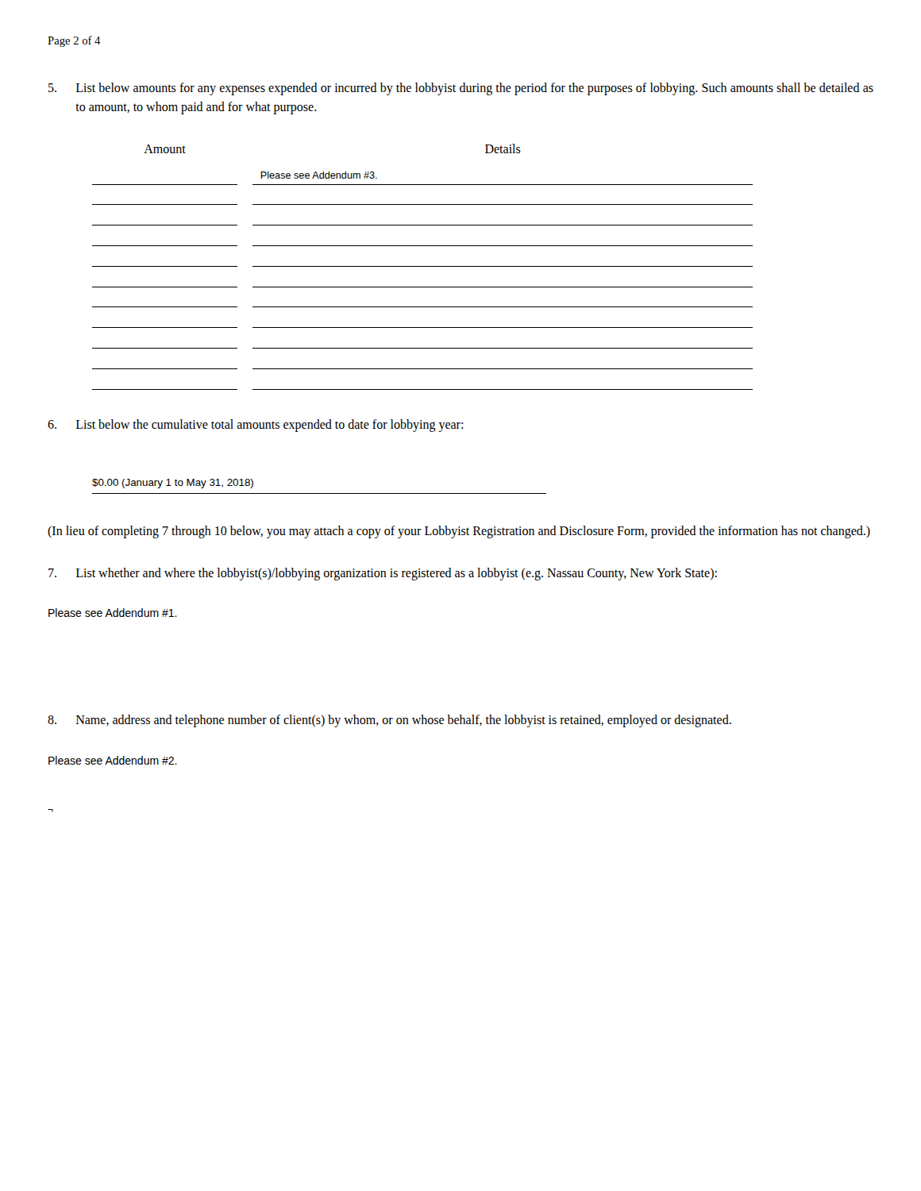Page 2 of 4
5.
List below amounts for any expenses expended or incurred by the lobbyist during the period for the purposes of lobbying. Such amounts shall be detailed as to amount, to whom paid and for what purpose.
| Amount | | Details |
| --- | --- | --- |
| | | Please see Addendum #3. |
6.
List below the cumulative total amounts expended to date for lobbying year:
$0.00 (January 1 to May 31, 2018)
(In lieu of completing 7 through 10 below, you may attach a copy of your Lobbyist Registration and Disclosure Form, provided the information has not changed.)
7.
List whether and where the lobbyist(s)/lobbying organization is registered as a lobbyist (e.g. Nassau County, New York State):
Please see Addendum #1.
8.
Name, address and telephone number of client(s) by whom, or on whose behalf, the lobbyist is retained, employed or designated.
Please see Addendum #2.
¬